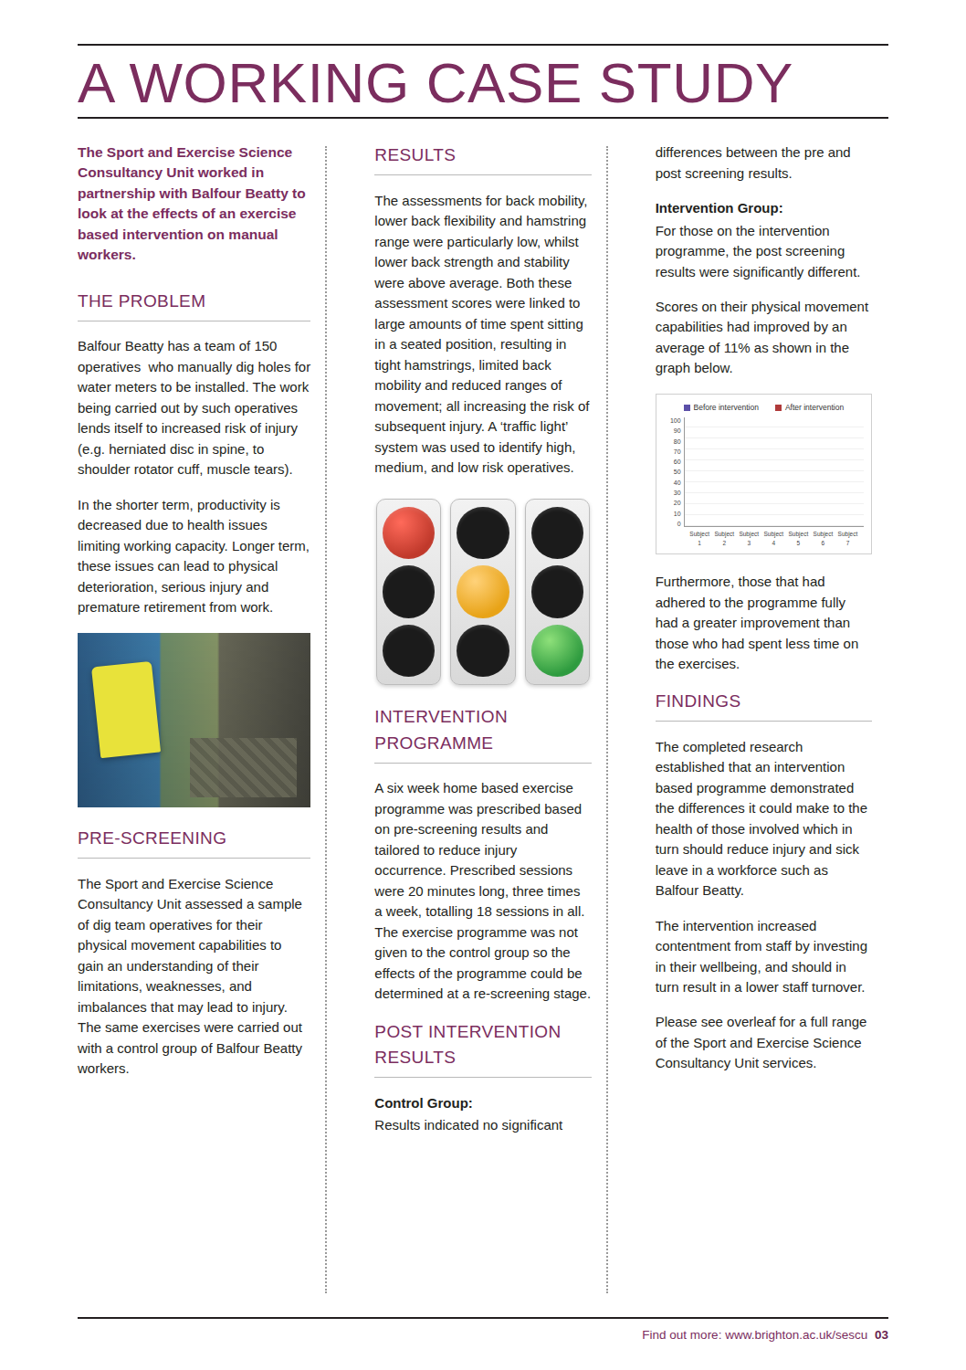A Working Case Study
The Sport and Exercise Science Consultancy Unit worked in partnership with Balfour Beatty to look at the effects of an exercise based intervention on manual workers.
The Problem
Balfour Beatty has a team of 150 operatives who manually dig holes for water meters to be installed. The work being carried out by such operatives lends itself to increased risk of injury (e.g. herniated disc in spine, to shoulder rotator cuff, muscle tears).
In the shorter term, productivity is decreased due to health issues limiting working capacity. Longer term, these issues can lead to physical deterioration, serious injury and premature retirement from work.
Pre-Screening
The Sport and Exercise Science Consultancy Unit assessed a sample of dig team operatives for their physical movement capabilities to gain an understanding of their limitations, weaknesses, and imbalances that may lead to injury. The same exercises were carried out with a control group of Balfour Beatty workers.
Results
The assessments for back mobility, lower back flexibility and hamstring range were particularly low, whilst lower back strength and stability were above average. Both these assessment scores were linked to large amounts of time spent sitting in a seated position, resulting in tight hamstrings, limited back mobility and reduced ranges of movement; all increasing the risk of subsequent injury. A ‘traffic light’ system was used to identify high, medium, and low risk operatives.
Intervention
Programme
A six week home based exercise programme was prescribed based on pre-screening results and tailored to reduce injury occurrence. Prescribed sessions were 20 minutes long, three times a week, totalling 18 sessions in all. The exercise programme was not given to the control group so the effects of the programme could be determined at a re-screening stage.
Post Intervention
Results
Control Group:
Results indicated no significant
differences between the pre and post screening results.
Intervention Group:
For those on the intervention programme, the post screening results were significantly different.
Scores on their physical movement capabilities had improved by an average of 11% as shown in the graph below.
Before intervention After intervention
100
90
80
70
60
50
40
30
20
10
0
Subject 1 Subject 2 Subject 3 Subject 4 Subject 5 Subject 6 Subject 7
Furthermore, those that had adhered to the programme fully had a greater improvement than those who had spent less time on the exercises.
Findings
The completed research established that an intervention based programme demonstrated the differences it could make to the health of those involved which in turn should reduce injury and sick leave in a workforce such as Balfour Beatty.
The intervention increased contentment from staff by investing in their wellbeing, and should in turn result in a lower staff turnover.
Please see overleaf for a full range of the Sport and Exercise Science Consultancy Unit services.
Find out more: www.brighton.ac.uk/sescu 03